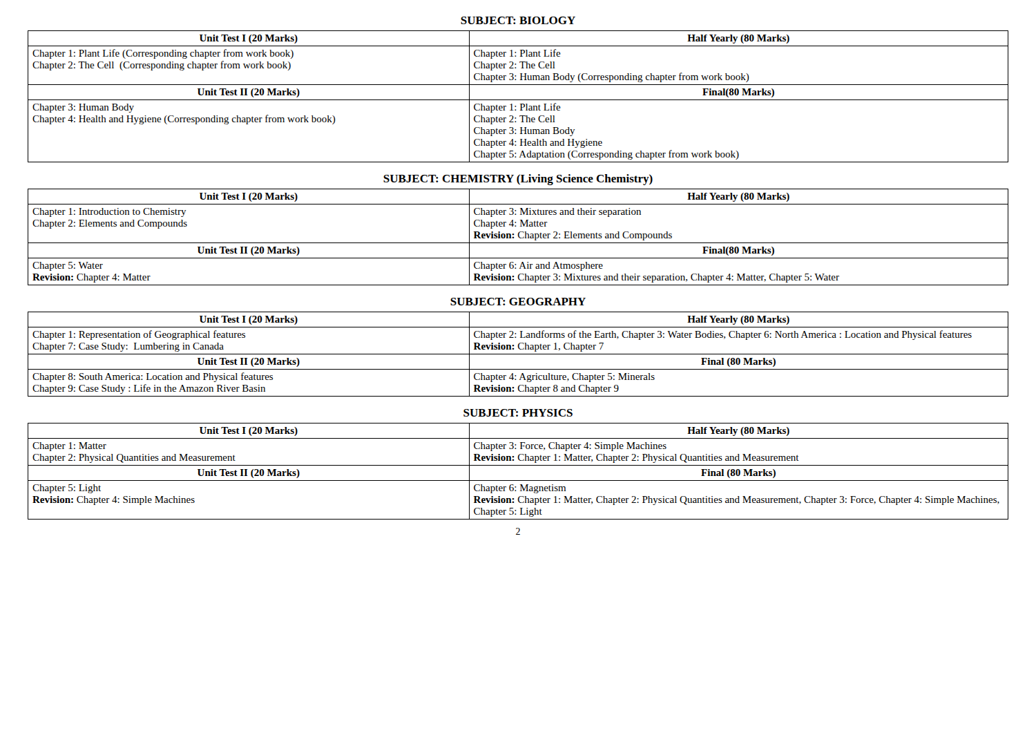SUBJECT: BIOLOGY
| Unit Test I (20 Marks) | Half Yearly (80 Marks) |
| --- | --- |
| Chapter 1: Plant Life (Corresponding chapter from work book) Chapter 2: The Cell (Corresponding chapter from work book) | Chapter 1: Plant Life Chapter 2: The Cell Chapter 3: Human Body (Corresponding chapter from work book) |
| Unit Test II (20 Marks) | Final(80 Marks) |
| Chapter 3: Human Body Chapter 4: Health and Hygiene (Corresponding chapter from work book) | Chapter 1: Plant Life Chapter 2: The Cell Chapter 3: Human Body Chapter 4: Health and Hygiene Chapter 5: Adaptation (Corresponding chapter from work book) |
SUBJECT: CHEMISTRY (Living Science Chemistry)
| Unit Test I (20 Marks) | Half Yearly (80 Marks) |
| --- | --- |
| Chapter 1: Introduction to Chemistry Chapter 2: Elements and Compounds | Chapter 3: Mixtures and their separation Chapter 4: Matter Revision: Chapter 2: Elements and Compounds |
| Unit Test II (20 Marks) | Final(80 Marks) |
| Chapter 5: Water Revision: Chapter 4: Matter | Chapter 6: Air and Atmosphere Revision: Chapter 3: Mixtures and their separation, Chapter 4: Matter, Chapter 5: Water |
SUBJECT: GEOGRAPHY
| Unit Test I (20 Marks) | Half Yearly (80 Marks) |
| --- | --- |
| Chapter 1: Representation of Geographical features Chapter 7: Case Study: Lumbering in Canada | Chapter 2: Landforms of the Earth, Chapter 3: Water Bodies, Chapter 6: North America : Location and Physical features Revision: Chapter 1, Chapter 7 |
| Unit Test II (20 Marks) | Final (80 Marks) |
| Chapter 8: South America: Location and Physical features Chapter 9: Case Study : Life in the Amazon River Basin | Chapter 4: Agriculture, Chapter 5: Minerals Revision: Chapter 8 and Chapter 9 |
SUBJECT: PHYSICS
| Unit Test I (20 Marks) | Half Yearly (80 Marks) |
| --- | --- |
| Chapter 1: Matter Chapter 2: Physical Quantities and Measurement | Chapter 3: Force, Chapter 4: Simple Machines Revision: Chapter 1: Matter, Chapter 2: Physical Quantities and Measurement |
| Unit Test II (20 Marks) | Final (80 Marks) |
| Chapter 5: Light Revision: Chapter 4: Simple Machines | Chapter 6: Magnetism Revision: Chapter 1: Matter, Chapter 2: Physical Quantities and Measurement, Chapter 3: Force, Chapter 4: Simple Machines, Chapter 5: Light |
2